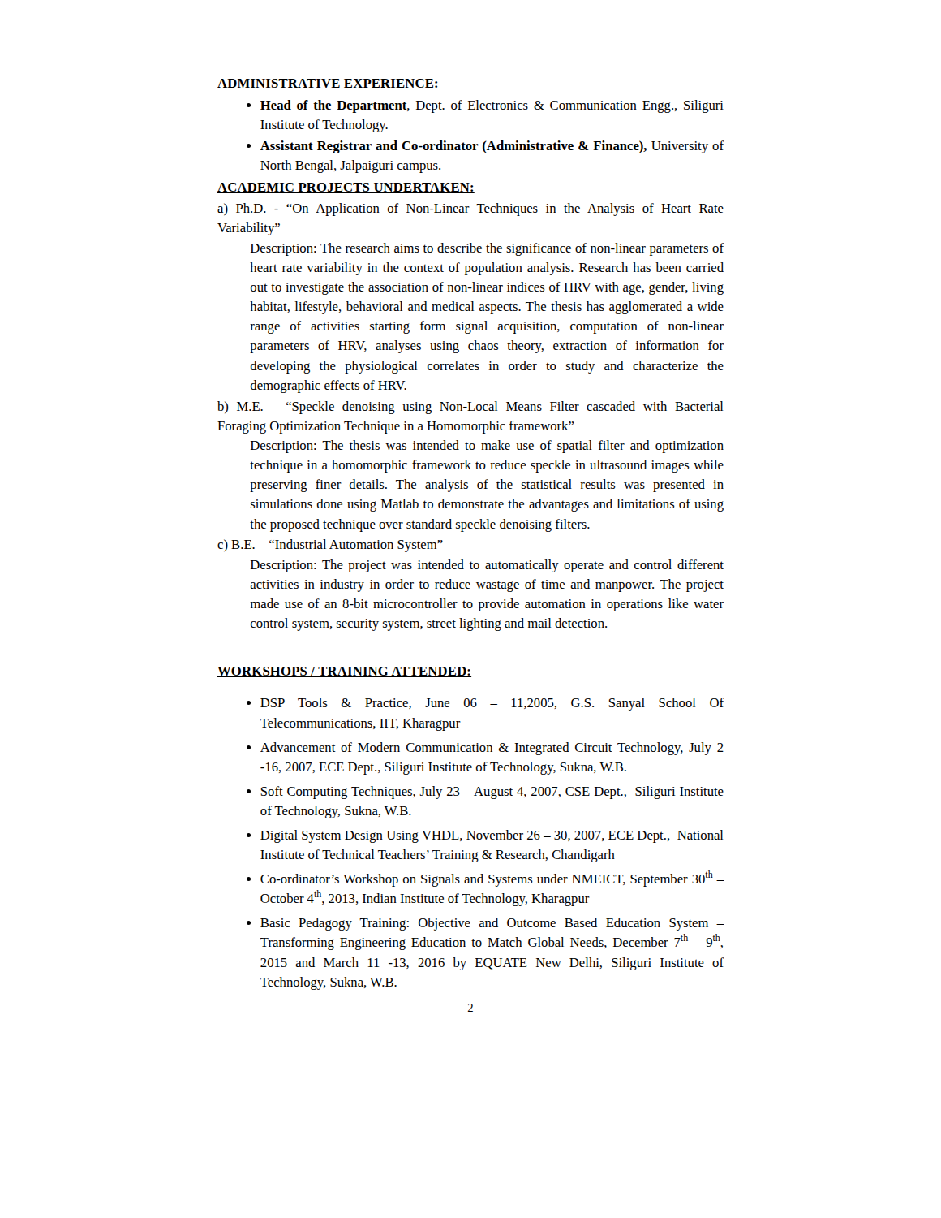ADMINISTRATIVE EXPERIENCE:
Head of the Department, Dept. of Electronics & Communication Engg., Siliguri Institute of Technology.
Assistant Registrar and Co-ordinator (Administrative & Finance), University of North Bengal, Jalpaiguri campus.
ACADEMIC PROJECTS UNDERTAKEN:
a) Ph.D. - “On Application of Non-Linear Techniques in the Analysis of Heart Rate Variability”
Description: The research aims to describe the significance of non-linear parameters of heart rate variability in the context of population analysis. Research has been carried out to investigate the association of non-linear indices of HRV with age, gender, living habitat, lifestyle, behavioral and medical aspects. The thesis has agglomerated a wide range of activities starting form signal acquisition, computation of non-linear parameters of HRV, analyses using chaos theory, extraction of information for developing the physiological correlates in order to study and characterize the demographic effects of HRV.
b) M.E. – “Speckle denoising using Non-Local Means Filter cascaded with Bacterial Foraging Optimization Technique in a Homomorphic framework”
Description: The thesis was intended to make use of spatial filter and optimization technique in a homomorphic framework to reduce speckle in ultrasound images while preserving finer details. The analysis of the statistical results was presented in simulations done using Matlab to demonstrate the advantages and limitations of using the proposed technique over standard speckle denoising filters.
c) B.E. – “Industrial Automation System”
Description: The project was intended to automatically operate and control different activities in industry in order to reduce wastage of time and manpower. The project made use of an 8-bit microcontroller to provide automation in operations like water control system, security system, street lighting and mail detection.
WORKSHOPS / TRAINING ATTENDED:
DSP Tools & Practice, June 06 – 11,2005, G.S. Sanyal School Of Telecommunications, IIT, Kharagpur
Advancement of Modern Communication & Integrated Circuit Technology, July 2 -16, 2007, ECE Dept., Siliguri Institute of Technology, Sukna, W.B.
Soft Computing Techniques, July 23 – August 4, 2007, CSE Dept., Siliguri Institute of Technology, Sukna, W.B.
Digital System Design Using VHDL, November 26 – 30, 2007, ECE Dept., National Institute of Technical Teachers’ Training & Research, Chandigarh
Co-ordinator’s Workshop on Signals and Systems under NMEICT, September 30th – October 4th, 2013, Indian Institute of Technology, Kharagpur
Basic Pedagogy Training: Objective and Outcome Based Education System – Transforming Engineering Education to Match Global Needs, December 7th – 9th, 2015 and March 11 -13, 2016 by EQUATE New Delhi, Siliguri Institute of Technology, Sukna, W.B.
2